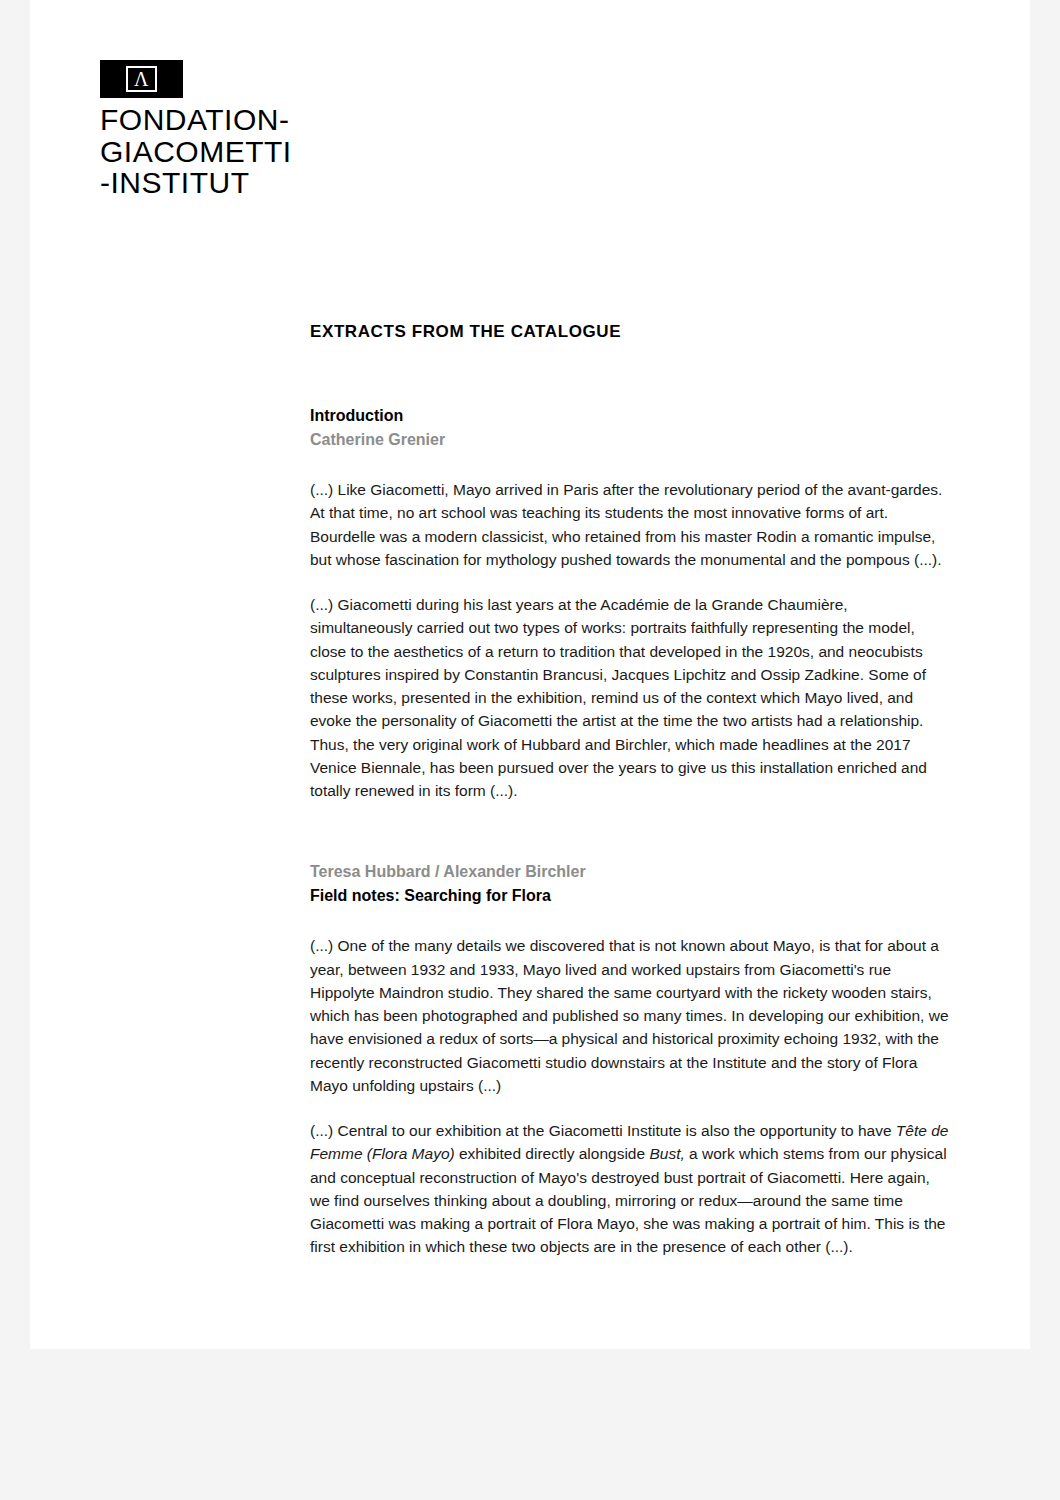Λ
FONDATION-
GIACOMETTI
-INSTITUT
EXTRACTS FROM THE CATALOGUE
Introduction
Catherine Grenier
(...) Like Giacometti, Mayo arrived in Paris after the revolutionary period of the avant-gardes. At that time, no art school was teaching its students the most innovative forms of art. Bourdelle was a modern classicist, who retained from his master Rodin a romantic impulse, but whose fascination for mythology pushed towards the monumental and the pompous (...).
(...) Giacometti during his last years at the Académie de la Grande Chaumière, simultaneously carried out two types of works: portraits faithfully representing the model, close to the aesthetics of a return to tradition that developed in the 1920s, and neocubists sculptures inspired by Constantin Brancusi, Jacques Lipchitz and Ossip Zadkine. Some of these works, presented in the exhibition, remind us of the context which Mayo lived, and evoke the personality of Giacometti the artist at the time the two artists had a relationship.
Thus, the very original work of Hubbard and Birchler, which made headlines at the 2017 Venice Biennale, has been pursued over the years to give us this installation enriched and totally renewed in its form (...).
Teresa Hubbard / Alexander Birchler Field notes: Searching for Flora
(...) One of the many details we discovered that is not known about Mayo, is that for about a year, between 1932 and 1933, Mayo lived and worked upstairs from Giacometti's rue Hippolyte Maindron studio. They shared the same courtyard with the rickety wooden stairs, which has been photographed and published so many times. In developing our exhibition, we have envisioned a redux of sorts—a physical and historical proximity echoing 1932, with the recently reconstructed Giacometti studio downstairs at the Institute and the story of Flora Mayo unfolding upstairs (...)
(...) Central to our exhibition at the Giacometti Institute is also the opportunity to have Tête de Femme (Flora Mayo) exhibited directly alongside Bust, a work which stems from our physical and conceptual reconstruction of Mayo's destroyed bust portrait of Giacometti. Here again, we find ourselves thinking about a doubling, mirroring or redux—around the same time Giacometti was making a portrait of Flora Mayo, she was making a portrait of him. This is the first exhibition in which these two objects are in the presence of each other (...).